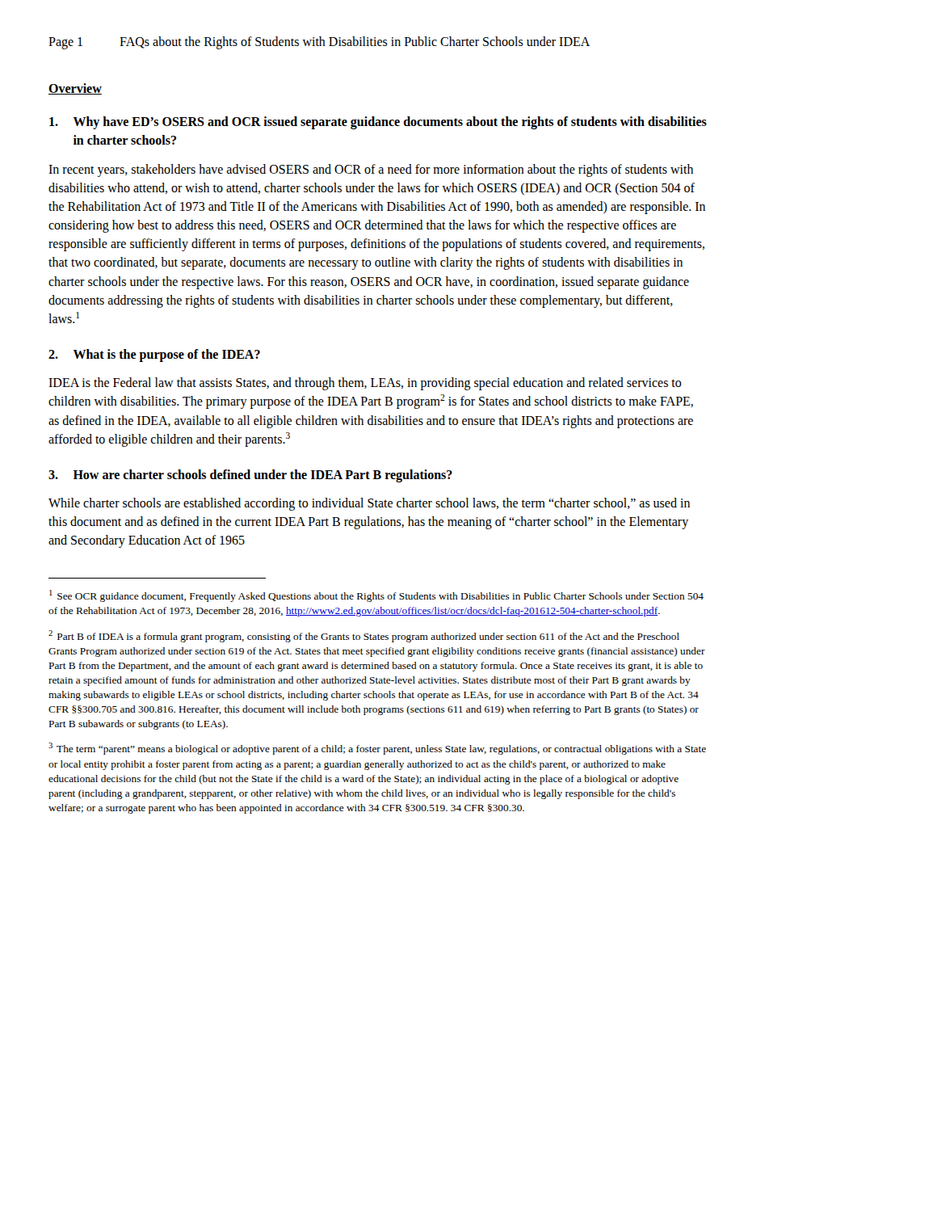Page 1 FAQs about the Rights of Students with Disabilities in Public Charter Schools under IDEA
Overview
1. Why have ED’s OSERS and OCR issued separate guidance documents about the rights of students with disabilities in charter schools?
In recent years, stakeholders have advised OSERS and OCR of a need for more information about the rights of students with disabilities who attend, or wish to attend, charter schools under the laws for which OSERS (IDEA) and OCR (Section 504 of the Rehabilitation Act of 1973 and Title II of the Americans with Disabilities Act of 1990, both as amended) are responsible. In considering how best to address this need, OSERS and OCR determined that the laws for which the respective offices are responsible are sufficiently different in terms of purposes, definitions of the populations of students covered, and requirements, that two coordinated, but separate, documents are necessary to outline with clarity the rights of students with disabilities in charter schools under the respective laws. For this reason, OSERS and OCR have, in coordination, issued separate guidance documents addressing the rights of students with disabilities in charter schools under these complementary, but different, laws.1
2. What is the purpose of the IDEA?
IDEA is the Federal law that assists States, and through them, LEAs, in providing special education and related services to children with disabilities. The primary purpose of the IDEA Part B program2 is for States and school districts to make FAPE, as defined in the IDEA, available to all eligible children with disabilities and to ensure that IDEA’s rights and protections are afforded to eligible children and their parents.3
3. How are charter schools defined under the IDEA Part B regulations?
While charter schools are established according to individual State charter school laws, the term “charter school,” as used in this document and as defined in the current IDEA Part B regulations, has the meaning of “charter school” in the Elementary and Secondary Education Act of 1965
1 See OCR guidance document, Frequently Asked Questions about the Rights of Students with Disabilities in Public Charter Schools under Section 504 of the Rehabilitation Act of 1973, December 28, 2016, http://www2.ed.gov/about/offices/list/ocr/docs/dcl-faq-201612-504-charter-school.pdf.
2 Part B of IDEA is a formula grant program, consisting of the Grants to States program authorized under section 611 of the Act and the Preschool Grants Program authorized under section 619 of the Act. States that meet specified grant eligibility conditions receive grants (financial assistance) under Part B from the Department, and the amount of each grant award is determined based on a statutory formula. Once a State receives its grant, it is able to retain a specified amount of funds for administration and other authorized State-level activities. States distribute most of their Part B grant awards by making subawards to eligible LEAs or school districts, including charter schools that operate as LEAs, for use in accordance with Part B of the Act. 34 CFR §§300.705 and 300.816. Hereafter, this document will include both programs (sections 611 and 619) when referring to Part B grants (to States) or Part B subawards or subgrants (to LEAs).
3 The term “parent” means a biological or adoptive parent of a child; a foster parent, unless State law, regulations, or contractual obligations with a State or local entity prohibit a foster parent from acting as a parent; a guardian generally authorized to act as the child's parent, or authorized to make educational decisions for the child (but not the State if the child is a ward of the State); an individual acting in the place of a biological or adoptive parent (including a grandparent, stepparent, or other relative) with whom the child lives, or an individual who is legally responsible for the child's welfare; or a surrogate parent who has been appointed in accordance with 34 CFR §300.519. 34 CFR §300.30.